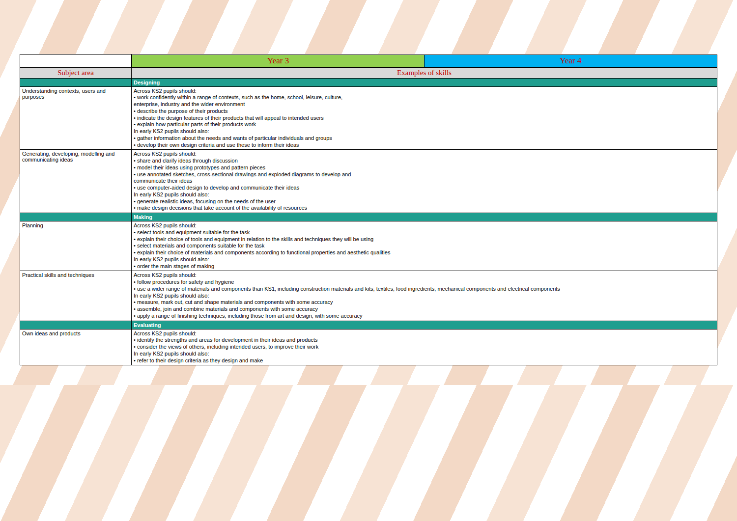| | / Year 3 / Year 4 / |
| Subject area | Examples of skills |
| | Designing |
| Understanding contexts, users and purposes | Across KS2 pupils should: • work confidently within a range of contexts, such as the home, school, leisure, culture, enterprise, industry and the wider environment • describe the purpose of their products • indicate the design features of their products that will appeal to intended users • explain how particular parts of their products work In early KS2 pupils should also: • gather information about the needs and wants of particular individuals and groups • develop their own design criteria and use these to inform their ideas |
| Generating, developing, modelling and communicating ideas | Across KS2 pupils should: • share and clarify ideas through discussion • model their ideas using prototypes and pattern pieces • use annotated sketches, cross-sectional drawings and exploded diagrams to develop and communicate their ideas • use computer-aided design to develop and communicate their ideas In early KS2 pupils should also: • generate realistic ideas, focusing on the needs of the user • make design decisions that take account of the availability of resources |
| | Making |
| Planning | Across KS2 pupils should: • select tools and equipment suitable for the task • explain their choice of tools and equipment in relation to the skills and techniques they will be using • select materials and components suitable for the task • explain their choice of materials and components according to functional properties and aesthetic qualities In early KS2 pupils should also: • order the main stages of making |
| Practical skills and techniques | Across KS2 pupils should: • follow procedures for safety and hygiene • use a wider range of materials and components than KS1, including construction materials and kits, textiles, food ingredients, mechanical components and electrical components In early KS2 pupils should also: • measure, mark out, cut and shape materials and components with some accuracy • assemble, join and combine materials and components with some accuracy • apply a range of finishing techniques, including those from art and design, with some accuracy |
| | Evaluating |
| Own ideas and products | Across KS2 pupils should: • identify the strengths and areas for development in their ideas and products • consider the views of others, including intended users, to improve their work In early KS2 pupils should also: • refer to their design criteria as they design and make |